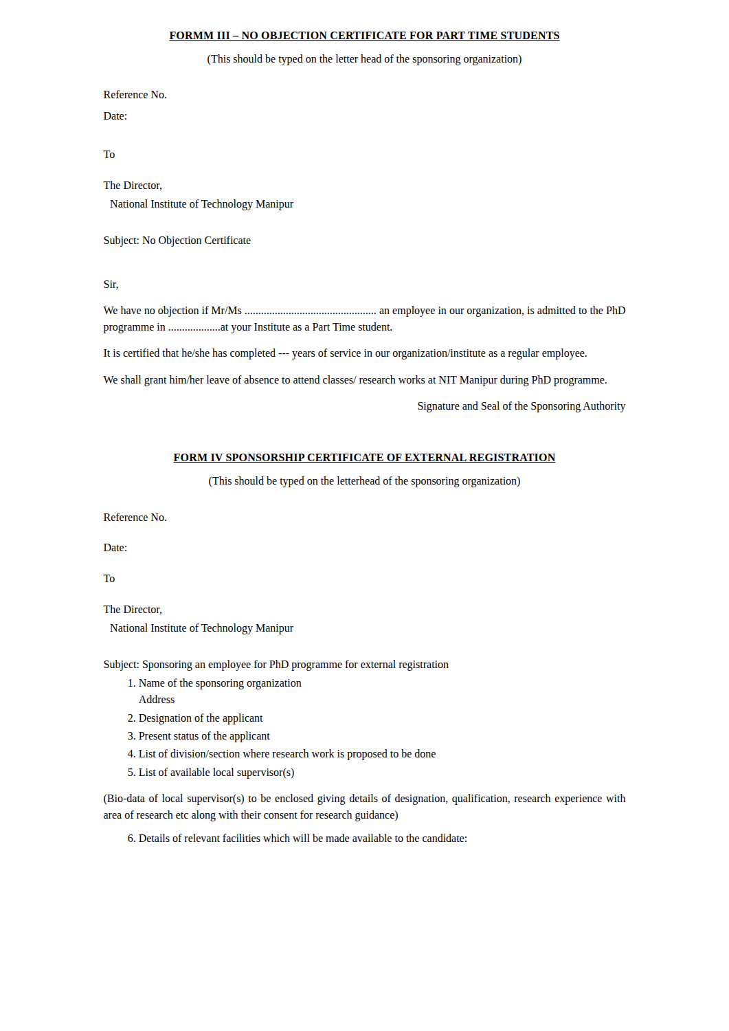FORMM III – NO OBJECTION CERTIFICATE FOR PART TIME STUDENTS
(This should be typed on the letter head of the sponsoring organization)
Reference No.
Date:
To
The Director,
National Institute of Technology Manipur
Subject: No Objection Certificate
Sir,
We have no objection if Mr/Ms ................................................ an employee in our organization, is admitted to the PhD programme in ...................at your Institute as a Part Time student.
It is certified that he/she has completed --- years of service in our organization/institute as a regular employee.
We shall grant him/her leave of absence to attend classes/ research works at NIT Manipur during PhD programme.
Signature and Seal of the Sponsoring Authority
FORM IV SPONSORSHIP CERTIFICATE OF EXTERNAL REGISTRATION
(This should be typed on the letterhead of the sponsoring organization)
Reference No.
Date:
To
The Director,
National Institute of Technology Manipur
Subject: Sponsoring an employee for PhD programme for external registration
Name of the sponsoring organization Address
Designation of the applicant
Present status of the applicant
List of division/section where research work is proposed to be done
List of available local supervisor(s)
(Bio-data of local supervisor(s) to be enclosed giving details of designation, qualification, research experience with area of research etc along with their consent for research guidance)
Details of relevant facilities which will be made available to the candidate: